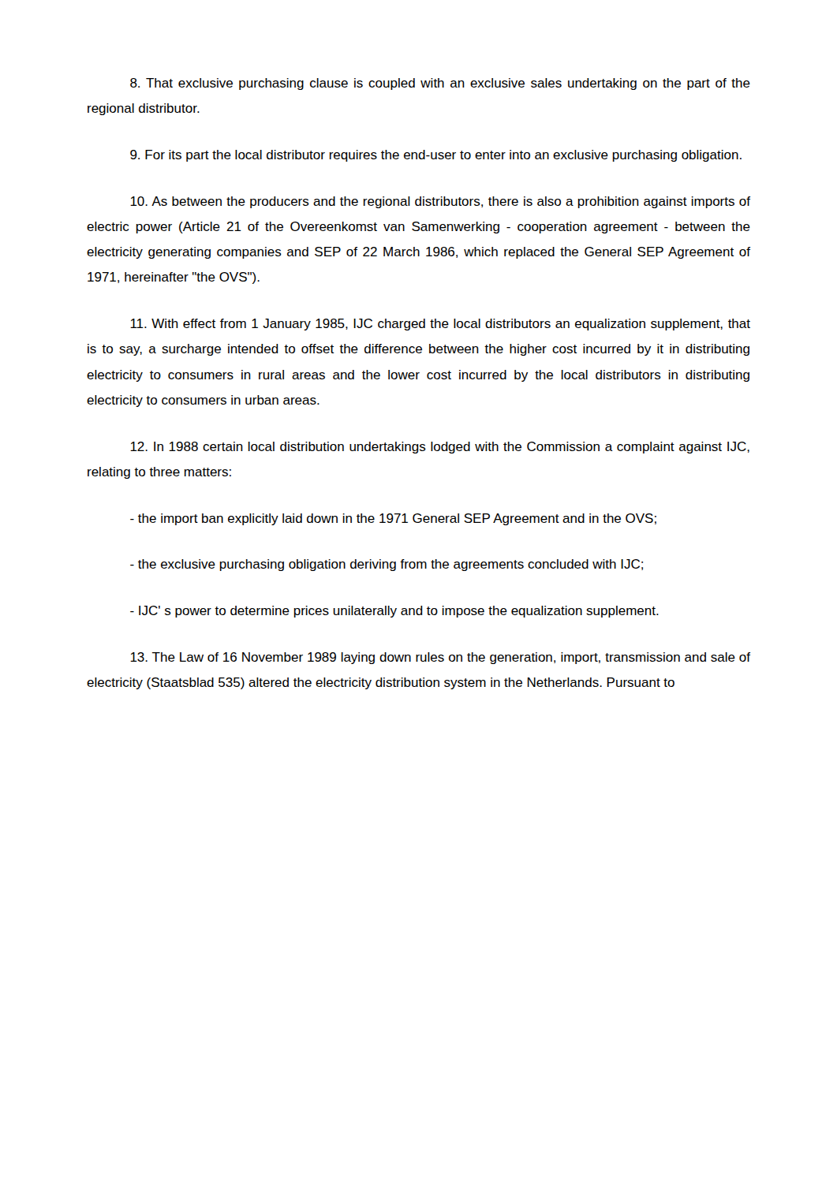8. That exclusive purchasing clause is coupled with an exclusive sales undertaking on the part of the regional distributor.
9. For its part the local distributor requires the end-user to enter into an exclusive purchasing obligation.
10. As between the producers and the regional distributors, there is also a prohibition against imports of electric power (Article 21 of the Overeenkomst van Samenwerking - cooperation agreement - between the electricity generating companies and SEP of 22 March 1986, which replaced the General SEP Agreement of 1971, hereinafter "the OVS").
11. With effect from 1 January 1985, IJC charged the local distributors an equalization supplement, that is to say, a surcharge intended to offset the difference between the higher cost incurred by it in distributing electricity to consumers in rural areas and the lower cost incurred by the local distributors in distributing electricity to consumers in urban areas.
12. In 1988 certain local distribution undertakings lodged with the Commission a complaint against IJC, relating to three matters:
- the import ban explicitly laid down in the 1971 General SEP Agreement and in the OVS;
- the exclusive purchasing obligation deriving from the agreements concluded with IJC;
- IJC' s power to determine prices unilaterally and to impose the equalization supplement.
13. The Law of 16 November 1989 laying down rules on the generation, import, transmission and sale of electricity (Staatsblad 535) altered the electricity distribution system in the Netherlands. Pursuant to